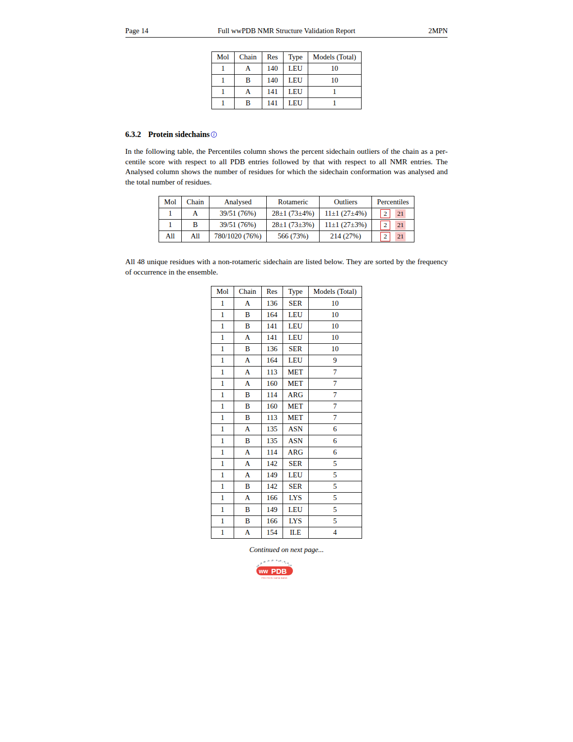Page 14
Full wwPDB NMR Structure Validation Report
2MPN
| Mol | Chain | Res | Type | Models (Total) |
| --- | --- | --- | --- | --- |
| 1 | A | 140 | LEU | 10 |
| 1 | B | 140 | LEU | 10 |
| 1 | A | 141 | LEU | 1 |
| 1 | B | 141 | LEU | 1 |
6.3.2 Protein sidechainsi
In the following table, the Percentiles column shows the percent sidechain outliers of the chain as a percentile score with respect to all PDB entries followed by that with respect to all NMR entries. The Analysed column shows the number of residues for which the sidechain conformation was analysed and the total number of residues.
| Mol | Chain | Analysed | Rotameric | Outliers | Percentiles |
| --- | --- | --- | --- | --- | --- |
| 1 | A | 39/51 (76%) | 28±1 (73±4%) | 11±1 (27±4%) | 2 21 |
| 1 | B | 39/51 (76%) | 28±1 (73±3%) | 11±1 (27±3%) | 2 21 |
| All | All | 780/1020 (76%) | 566 (73%) | 214 (27%) | 2 21 |
All 48 unique residues with a non-rotameric sidechain are listed below. They are sorted by the frequency of occurrence in the ensemble.
| Mol | Chain | Res | Type | Models (Total) |
| --- | --- | --- | --- | --- |
| 1 | A | 136 | SER | 10 |
| 1 | B | 164 | LEU | 10 |
| 1 | B | 141 | LEU | 10 |
| 1 | A | 141 | LEU | 10 |
| 1 | B | 136 | SER | 10 |
| 1 | A | 164 | LEU | 9 |
| 1 | A | 113 | MET | 7 |
| 1 | A | 160 | MET | 7 |
| 1 | B | 114 | ARG | 7 |
| 1 | B | 160 | MET | 7 |
| 1 | B | 113 | MET | 7 |
| 1 | A | 135 | ASN | 6 |
| 1 | B | 135 | ASN | 6 |
| 1 | A | 114 | ARG | 6 |
| 1 | A | 142 | SER | 5 |
| 1 | A | 149 | LEU | 5 |
| 1 | B | 142 | SER | 5 |
| 1 | A | 166 | LYS | 5 |
| 1 | B | 149 | LEU | 5 |
| 1 | B | 166 | LYS | 5 |
| 1 | A | 154 | ILE | 4 |
Continued on next page...
wwPDB logo W O R L D W I D E ww PDB PROTEIN DATA BANK